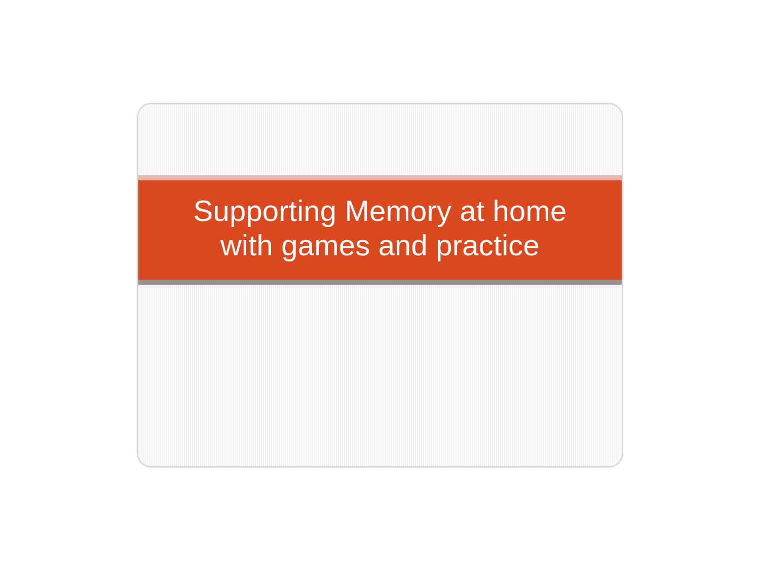Supporting Memory at home with games and practice